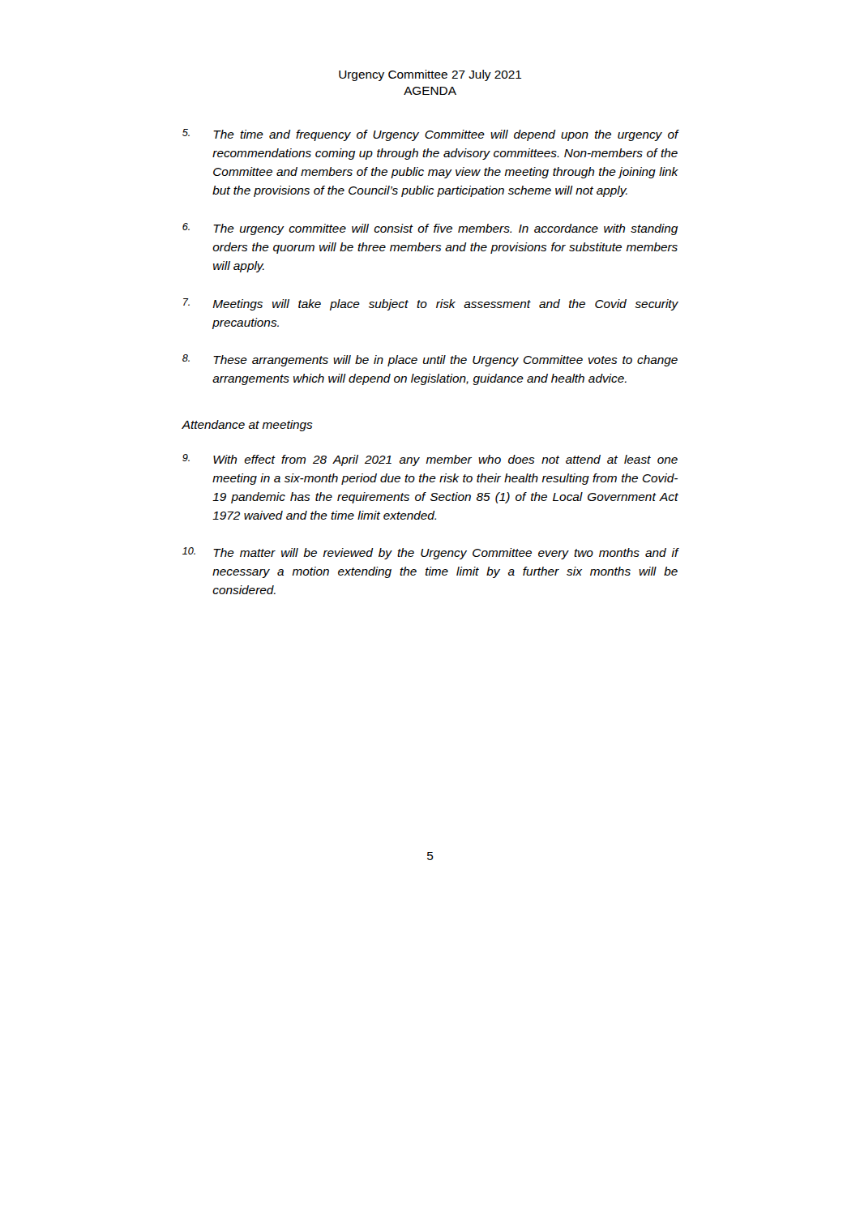Urgency Committee 27 July 2021
AGENDA
5. The time and frequency of Urgency Committee will depend upon the urgency of recommendations coming up through the advisory committees. Non-members of the Committee and members of the public may view the meeting through the joining link but the provisions of the Council’s public participation scheme will not apply.
6. The urgency committee will consist of five members. In accordance with standing orders the quorum will be three members and the provisions for substitute members will apply.
7. Meetings will take place subject to risk assessment and the Covid security precautions.
8. These arrangements will be in place until the Urgency Committee votes to change arrangements which will depend on legislation, guidance and health advice.
Attendance at meetings
9. With effect from 28 April 2021 any member who does not attend at least one meeting in a six-month period due to the risk to their health resulting from the Covid-19 pandemic has the requirements of Section 85 (1) of the Local Government Act 1972 waived and the time limit extended.
10. The matter will be reviewed by the Urgency Committee every two months and if necessary a motion extending the time limit by a further six months will be considered.
5